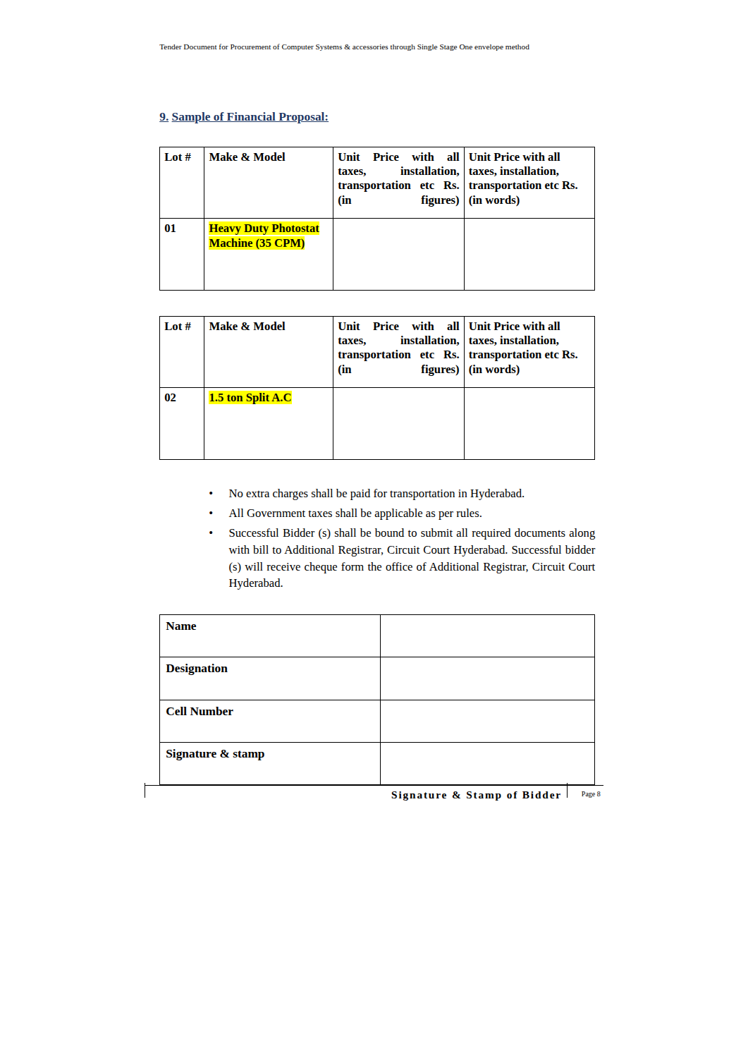Tender Document for Procurement of Computer Systems & accessories through Single Stage One envelope method
9. Sample of Financial Proposal:
| Lot # | Make & Model | Unit Price with all taxes, installation, transportation etc Rs. (in figures) | Unit Price with all taxes, installation, transportation etc Rs. (in words) |
| 01 | Heavy Duty Photostat Machine (35 CPM) | | |
| Lot # | Make & Model | Unit Price with all taxes, installation, transportation etc Rs. (in figures) | Unit Price with all taxes, installation, transportation etc Rs. (in words) |
| 02 | 1.5 ton Split A.C | | |
No extra charges shall be paid for transportation in Hyderabad.
All Government taxes shall be applicable as per rules.
Successful Bidder (s) shall be bound to submit all required documents along with bill to Additional Registrar, Circuit Court Hyderabad. Successful bidder (s) will receive cheque form the office of Additional Registrar, Circuit Court Hyderabad.
| Name | |
| Designation | |
| Cell Number | |
| Signature & stamp | |
Signature & Stamp of Bidder Page 8